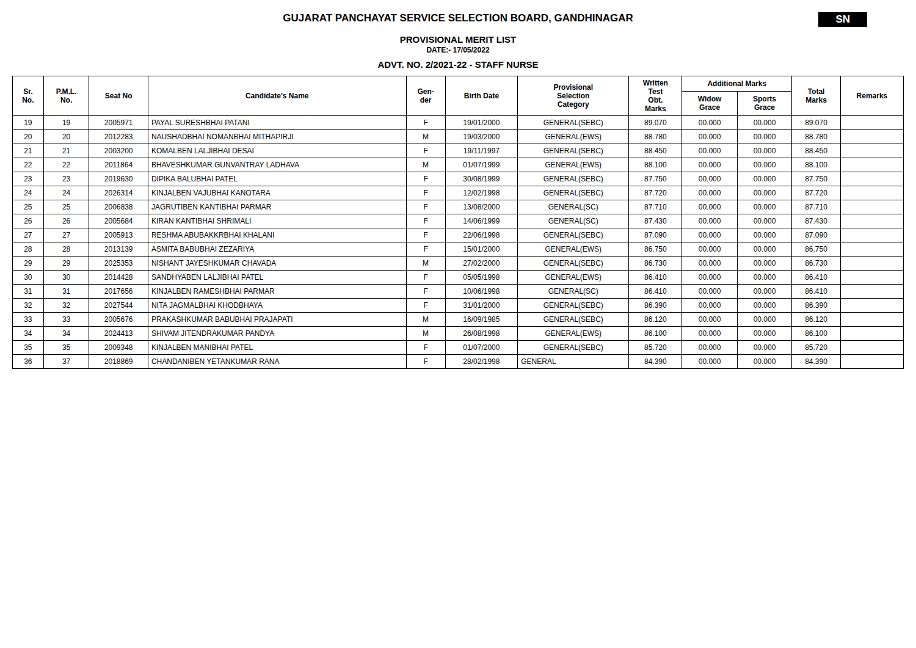SN
GUJARAT PANCHAYAT SERVICE SELECTION BOARD, GANDHINAGAR
PROVISIONAL MERIT LIST
DATE:- 17/05/2022
ADVT. NO. 2/2021-22 - STAFF NURSE
| Sr. No. | P.M.L. No. | Seat No | Candidate's Name | Gen- der | Birth Date | Provisional Selection Category | Written Test Obt. Marks | Additional Marks | Total Marks | Remarks |
| --- | --- | --- | --- | --- | --- | --- | --- | --- | --- | --- |
| Widow Grace | Sports Grace |
| 19 | 19 | 2005971 | PAYAL SURESHBHAI PATANI | F | 19/01/2000 | GENERAL(SEBC) | 89.070 | 00.000 | 00.000 | 89.070 | |
| 20 | 20 | 2012283 | NAUSHADBHAI NOMANBHAI MITHAPIRJI | M | 19/03/2000 | GENERAL(EWS) | 88.780 | 00.000 | 00.000 | 88.780 | |
| 21 | 21 | 2003200 | KOMALBEN LALJIBHAI DESAI | F | 19/11/1997 | GENERAL(SEBC) | 88.450 | 00.000 | 00.000 | 88.450 | |
| 22 | 22 | 2011864 | BHAVESHKUMAR GUNVANTRAY LADHAVA | M | 01/07/1999 | GENERAL(EWS) | 88.100 | 00.000 | 00.000 | 88.100 | |
| 23 | 23 | 2019630 | DIPIKA BALUBHAI PATEL | F | 30/08/1999 | GENERAL(SEBC) | 87.750 | 00.000 | 00.000 | 87.750 | |
| 24 | 24 | 2026314 | KINJALBEN VAJUBHAI KANOTARA | F | 12/02/1998 | GENERAL(SEBC) | 87.720 | 00.000 | 00.000 | 87.720 | |
| 25 | 25 | 2006838 | JAGRUTIBEN KANTIBHAI PARMAR | F | 13/08/2000 | GENERAL(SC) | 87.710 | 00.000 | 00.000 | 87.710 | |
| 26 | 26 | 2005684 | KIRAN KANTIBHAI SHRIMALI | F | 14/06/1999 | GENERAL(SC) | 87.430 | 00.000 | 00.000 | 87.430 | |
| 27 | 27 | 2005913 | RESHMA ABUBAKKRBHAI KHALANI | F | 22/06/1998 | GENERAL(SEBC) | 87.090 | 00.000 | 00.000 | 87.090 | |
| 28 | 28 | 2013139 | ASMITA BABUBHAI ZEZARIYA | F | 15/01/2000 | GENERAL(EWS) | 86.750 | 00.000 | 00.000 | 86.750 | |
| 29 | 29 | 2025353 | NISHANT JAYESHKUMAR CHAVADA | M | 27/02/2000 | GENERAL(SEBC) | 86.730 | 00.000 | 00.000 | 86.730 | |
| 30 | 30 | 2014428 | SANDHYABEN LALJIBHAI PATEL | F | 05/05/1998 | GENERAL(EWS) | 86.410 | 00.000 | 00.000 | 86.410 | |
| 31 | 31 | 2017656 | KINJALBEN RAMESHBHAI PARMAR | F | 10/06/1998 | GENERAL(SC) | 86.410 | 00.000 | 00.000 | 86.410 | |
| 32 | 32 | 2027544 | NITA JAGMALBHAI KHODBHAYA | F | 31/01/2000 | GENERAL(SEBC) | 86.390 | 00.000 | 00.000 | 86.390 | |
| 33 | 33 | 2005676 | PRAKASHKUMAR BABUBHAI PRAJAPATI | M | 16/09/1985 | GENERAL(SEBC) | 86.120 | 00.000 | 00.000 | 86.120 | |
| 34 | 34 | 2024413 | SHIVAM JITENDRAKUMAR PANDYA | M | 26/08/1998 | GENERAL(EWS) | 86.100 | 00.000 | 00.000 | 86.100 | |
| 35 | 35 | 2009348 | KINJALBEN MANIBHAI PATEL | F | 01/07/2000 | GENERAL(SEBC) | 85.720 | 00.000 | 00.000 | 85.720 | |
| 36 | 37 | 2018869 | CHANDANIBEN YETANKUMAR RANA | F | 28/02/1998 | GENERAL | 84.390 | 00.000 | 00.000 | 84.390 | |